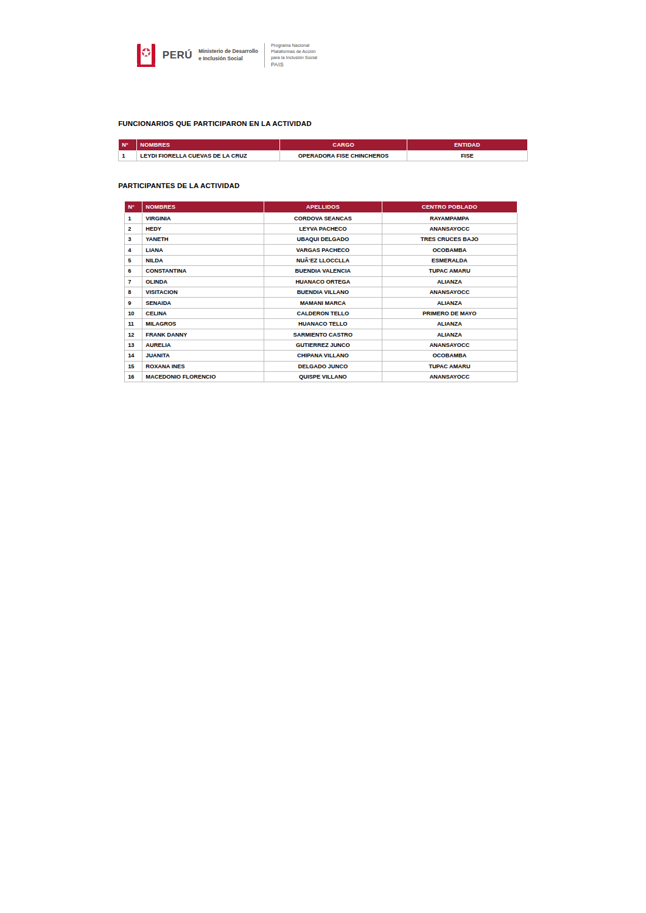PERÚ
Ministerio de Desarrollo
e Inclusión Social
Programa Nacional
Plataformas de Acción
para la Inclusión Social
PAIS
FUNCIONARIOS QUE PARTICIPARON EN LA ACTIVIDAD
| N° | NOMBRES | CARGO | ENTIDAD |
| --- | --- | --- | --- |
| 1 | LEYDI FIORELLA CUEVAS DE LA CRUZ | OPERADORA FISE CHINCHEROS | FISE |
PARTICIPANTES DE LA ACTIVIDAD
| N° | NOMBRES | APELLIDOS | CENTRO POBLADO |
| --- | --- | --- | --- |
| 1 | VIRGINIA | CORDOVA SEANCAS | RAYAMPAMPA |
| 2 | HEDY | LEYVA PACHECO | ANANSAYOCC |
| 3 | YANETH | UBAQUI DELGADO | TRES CRUCES BAJO |
| 4 | LIANA | VARGAS PACHECO | OCOBAMBA |
| 5 | NILDA | NUÃ‘EZ LLOCCLLA | ESMERALDA |
| 6 | CONSTANTINA | BUENDIA VALENCIA | TUPAC AMARU |
| 7 | OLINDA | HUANACO ORTEGA | ALIANZA |
| 8 | VISITACION | BUENDIA VILLANO | ANANSAYOCC |
| 9 | SENAIDA | MAMANI MARCA | ALIANZA |
| 10 | CELINA | CALDERON TELLO | PRIMERO DE MAYO |
| 11 | MILAGROS | HUANACO TELLO | ALIANZA |
| 12 | FRANK DANNY | SARMIENTO CASTRO | ALIANZA |
| 13 | AURELIA | GUTIERREZ JUNCO | ANANSAYOCC |
| 14 | JUANITA | CHIPANA VILLANO | OCOBAMBA |
| 15 | ROXANA INES | DELGADO JUNCO | TUPAC AMARU |
| 16 | MACEDONIO FLORENCIO | QUISPE VILLANO | ANANSAYOCC |